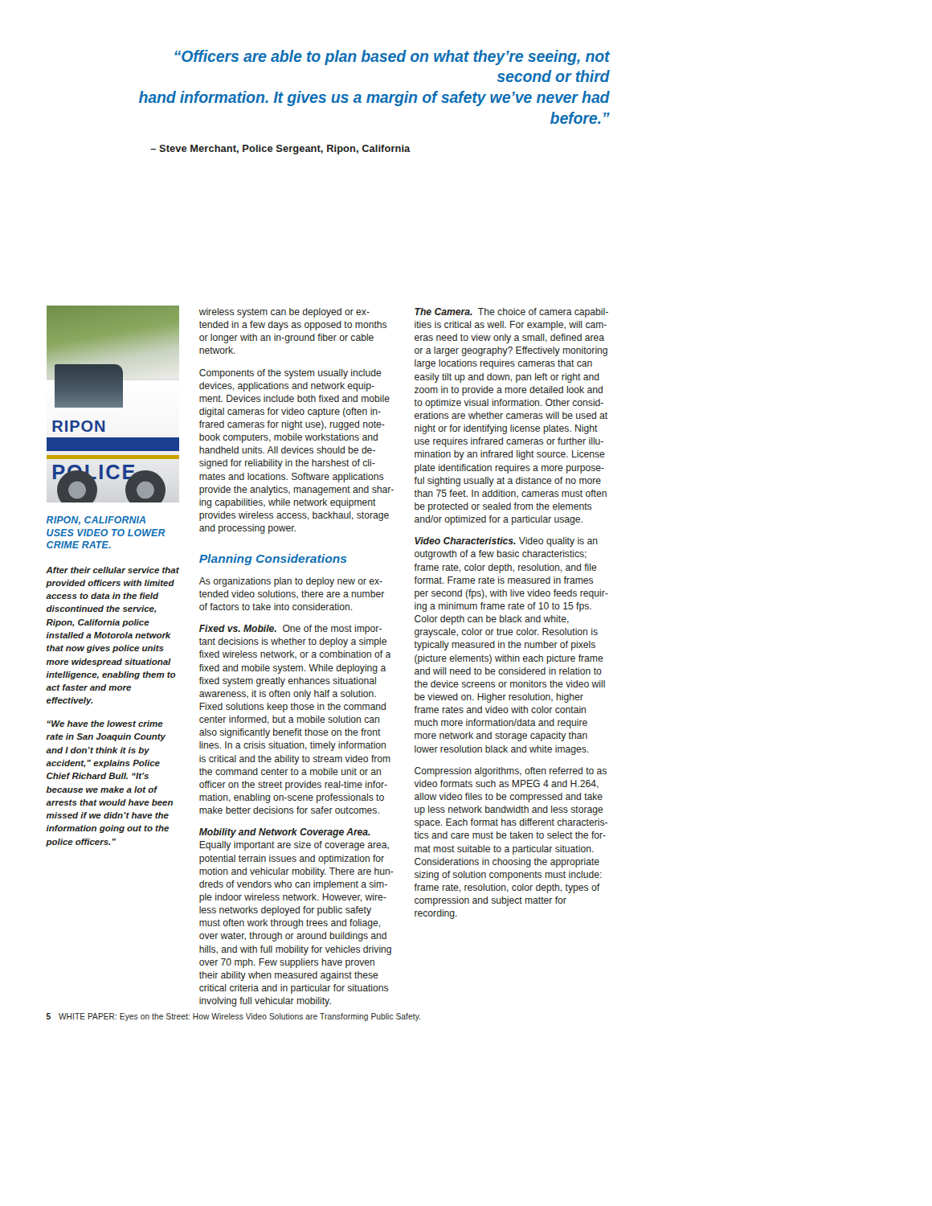“Officers are able to plan based on what they’re seeing, not second or third
hand information. It gives us a margin of safety we’ve never had before.”
– Steve Merchant, Police Sergeant, Ripon, California
RIPON
POLICE
RIPON, CALIFORNIA
USES VIDEO TO LOWER
CRIME RATE.
After their cellular service that provided officers with limited access to data in the field discontinued the service, Ripon, California police installed a Motorola network that now gives police units more widespread situational intelligence, enabling them to act faster and more effectively.
“We have the lowest crime rate in San Joaquin County and I don’t think it is by accident,” explains Police Chief Richard Bull. “It’s because we make a lot of arrests that would have been missed if we didn’t have the information going out to the police officers.”
wireless system can be deployed or extended in a few days as opposed to months or longer with an in-ground fiber or cable network.
Components of the system usually include devices, applications and network equipment. Devices include both fixed and mobile digital cameras for video capture (often infrared cameras for night use), rugged notebook computers, mobile workstations and handheld units. All devices should be designed for reliability in the harshest of climates and locations. Software applications provide the analytics, management and sharing capabilities, while network equipment provides wireless access, backhaul, storage and processing power.
Planning Considerations
As organizations plan to deploy new or extended video solutions, there are a number of factors to take into consideration.
Fixed vs. Mobile. One of the most important decisions is whether to deploy a simple fixed wireless network, or a combination of a fixed and mobile system. While deploying a fixed system greatly enhances situational awareness, it is often only half a solution. Fixed solutions keep those in the command center informed, but a mobile solution can also significantly benefit those on the front lines. In a crisis situation, timely information is critical and the ability to stream video from the command center to a mobile unit or an officer on the street provides real-time information, enabling on-scene professionals to make better decisions for safer outcomes.
Mobility and Network Coverage Area. Equally important are size of coverage area, potential terrain issues and optimization for motion and vehicular mobility. There are hundreds of vendors who can implement a simple indoor wireless network. However, wireless networks deployed for public safety must often work through trees and foliage, over water, through or around buildings and hills, and with full mobility for vehicles driving over 70 mph. Few suppliers have proven their ability when measured against these critical criteria and in particular for situations involving full vehicular mobility.
The Camera. The choice of camera capabilities is critical as well. For example, will cameras need to view only a small, defined area or a larger geography? Effectively monitoring large locations requires cameras that can easily tilt up and down, pan left or right and zoom in to provide a more detailed look and to optimize visual information. Other considerations are whether cameras will be used at night or for identifying license plates. Night use requires infrared cameras or further illumination by an infrared light source. License plate identification requires a more purposeful sighting usually at a distance of no more than 75 feet. In addition, cameras must often be protected or sealed from the elements and/or optimized for a particular usage.
Video Characteristics. Video quality is an outgrowth of a few basic characteristics; frame rate, color depth, resolution, and file format. Frame rate is measured in frames per second (fps), with live video feeds requiring a minimum frame rate of 10 to 15 fps. Color depth can be black and white, grayscale, color or true color. Resolution is typically measured in the number of pixels (picture elements) within each picture frame and will need to be considered in relation to the device screens or monitors the video will be viewed on. Higher resolution, higher frame rates and video with color contain much more information/data and require more network and storage capacity than lower resolution black and white images.
Compression algorithms, often referred to as video formats such as MPEG 4 and H.264, allow video files to be compressed and take up less network bandwidth and less storage space. Each format has different characteristics and care must be taken to select the format most suitable to a particular situation. Considerations in choosing the appropriate sizing of solution components must include: frame rate, resolution, color depth, types of compression and subject matter for recording.
5 WHITE PAPER: Eyes on the Street: How Wireless Video Solutions are Transforming Public Safety.